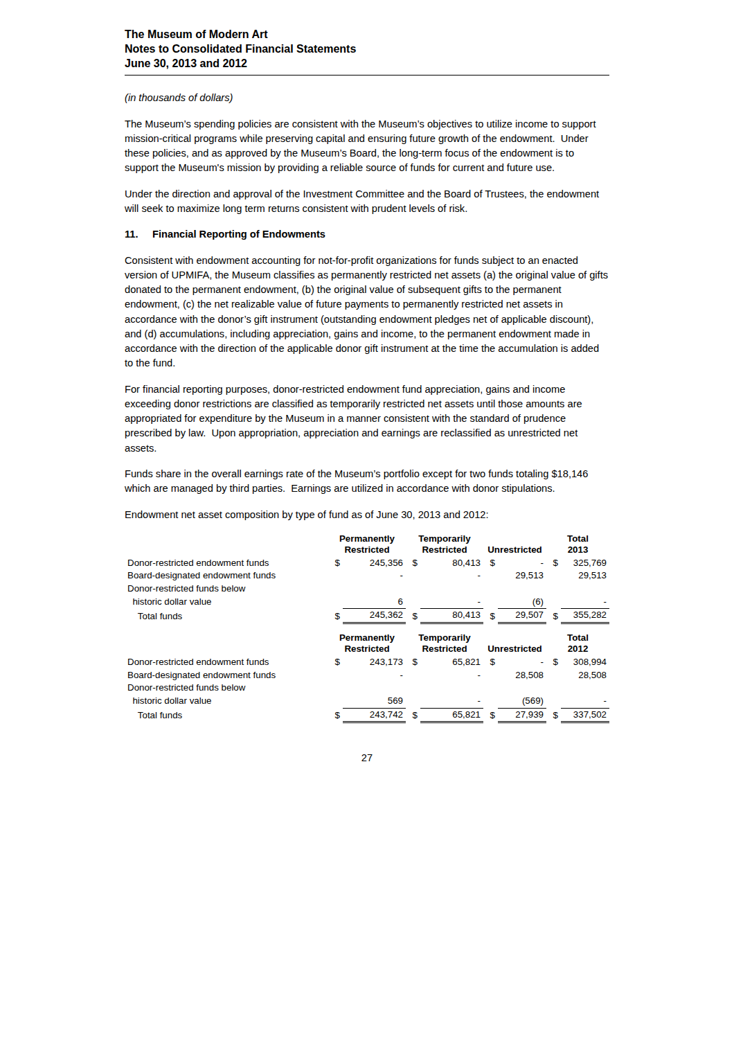The Museum of Modern Art
Notes to Consolidated Financial Statements
June 30, 2013 and 2012
(in thousands of dollars)
The Museum’s spending policies are consistent with the Museum’s objectives to utilize income to support mission-critical programs while preserving capital and ensuring future growth of the endowment. Under these policies, and as approved by the Museum’s Board, the long-term focus of the endowment is to support the Museum's mission by providing a reliable source of funds for current and future use.
Under the direction and approval of the Investment Committee and the Board of Trustees, the endowment will seek to maximize long term returns consistent with prudent levels of risk.
11.
Financial Reporting of Endowments
Consistent with endowment accounting for not-for-profit organizations for funds subject to an enacted version of UPMIFA, the Museum classifies as permanently restricted net assets (a) the original value of gifts donated to the permanent endowment, (b) the original value of subsequent gifts to the permanent endowment, (c) the net realizable value of future payments to permanently restricted net assets in accordance with the donor’s gift instrument (outstanding endowment pledges net of applicable discount), and (d) accumulations, including appreciation, gains and income, to the permanent endowment made in accordance with the direction of the applicable donor gift instrument at the time the accumulation is added to the fund.
For financial reporting purposes, donor-restricted endowment fund appreciation, gains and income exceeding donor restrictions are classified as temporarily restricted net assets until those amounts are appropriated for expenditure by the Museum in a manner consistent with the standard of prudence prescribed by law. Upon appropriation, appreciation and earnings are reclassified as unrestricted net assets.
Funds share in the overall earnings rate of the Museum’s portfolio except for two funds totaling $18,146 which are managed by third parties. Earnings are utilized in accordance with donor stipulations.
Endowment net asset composition by type of fund as of June 30, 2013 and 2012:
| | Permanently Restricted | Temporarily Restricted | Unrestricted | Total 2013 |
| --- | --- | --- | --- | --- |
| Donor-restricted endowment funds | $ | 245,356 | $ | 80,413 | $ | - | $ | 325,769 |
| Board-designated endowment funds | | - | | - | | 29,513 | | 29,513 |
| Donor-restricted funds below | | | | | | | | |
| historic dollar value | | 6 | | - | | (6) | | - |
| Total funds | $ | 245,362 | $ | 80,413 | $ | 29,507 | $ | 355,282 |
| | Permanently Restricted | Temporarily Restricted | Unrestricted | Total 2012 |
| Donor-restricted endowment funds | $ | 243,173 | $ | 65,821 | $ | - | $ | 308,994 |
| Board-designated endowment funds | | - | | - | | 28,508 | | 28,508 |
| Donor-restricted funds below | | | | | | | | |
| historic dollar value | | 569 | | - | | (569) | | - |
| Total funds | $ | 243,742 | $ | 65,821 | $ | 27,939 | $ | 337,502 |
27